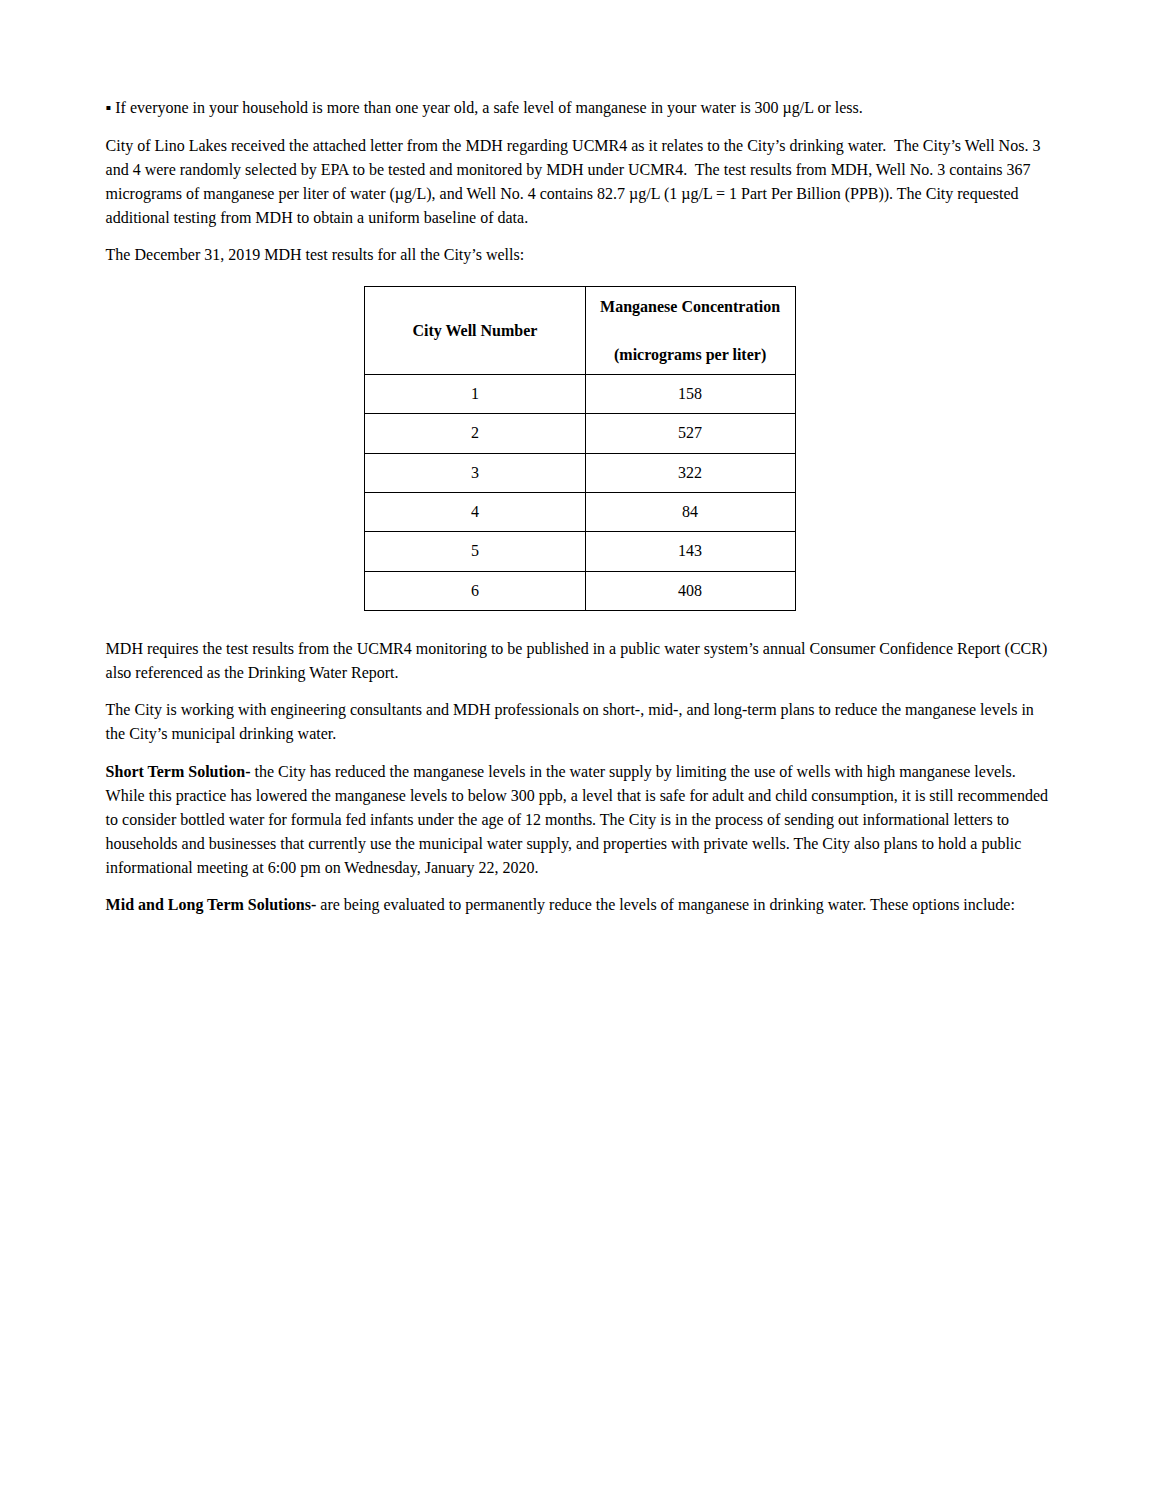▪ If everyone in your household is more than one year old, a safe level of manganese in your water is 300 µg/L or less.
City of Lino Lakes received the attached letter from the MDH regarding UCMR4 as it relates to the City’s drinking water. The City’s Well Nos. 3 and 4 were randomly selected by EPA to be tested and monitored by MDH under UCMR4. The test results from MDH, Well No. 3 contains 367 micrograms of manganese per liter of water (µg/L), and Well No. 4 contains 82.7 µg/L (1 µg/L = 1 Part Per Billion (PPB)). The City requested additional testing from MDH to obtain a uniform baseline of data.
The December 31, 2019 MDH test results for all the City’s wells:
| City Well Number | Manganese Concentration (micrograms per liter) |
| --- | --- |
| 1 | 158 |
| 2 | 527 |
| 3 | 322 |
| 4 | 84 |
| 5 | 143 |
| 6 | 408 |
MDH requires the test results from the UCMR4 monitoring to be published in a public water system’s annual Consumer Confidence Report (CCR) also referenced as the Drinking Water Report.
The City is working with engineering consultants and MDH professionals on short-, mid-, and long-term plans to reduce the manganese levels in the City’s municipal drinking water.
Short Term Solution- the City has reduced the manganese levels in the water supply by limiting the use of wells with high manganese levels. While this practice has lowered the manganese levels to below 300 ppb, a level that is safe for adult and child consumption, it is still recommended to consider bottled water for formula fed infants under the age of 12 months. The City is in the process of sending out informational letters to households and businesses that currently use the municipal water supply, and properties with private wells. The City also plans to hold a public informational meeting at 6:00 pm on Wednesday, January 22, 2020.
Mid and Long Term Solutions- are being evaluated to permanently reduce the levels of manganese in drinking water. These options include: